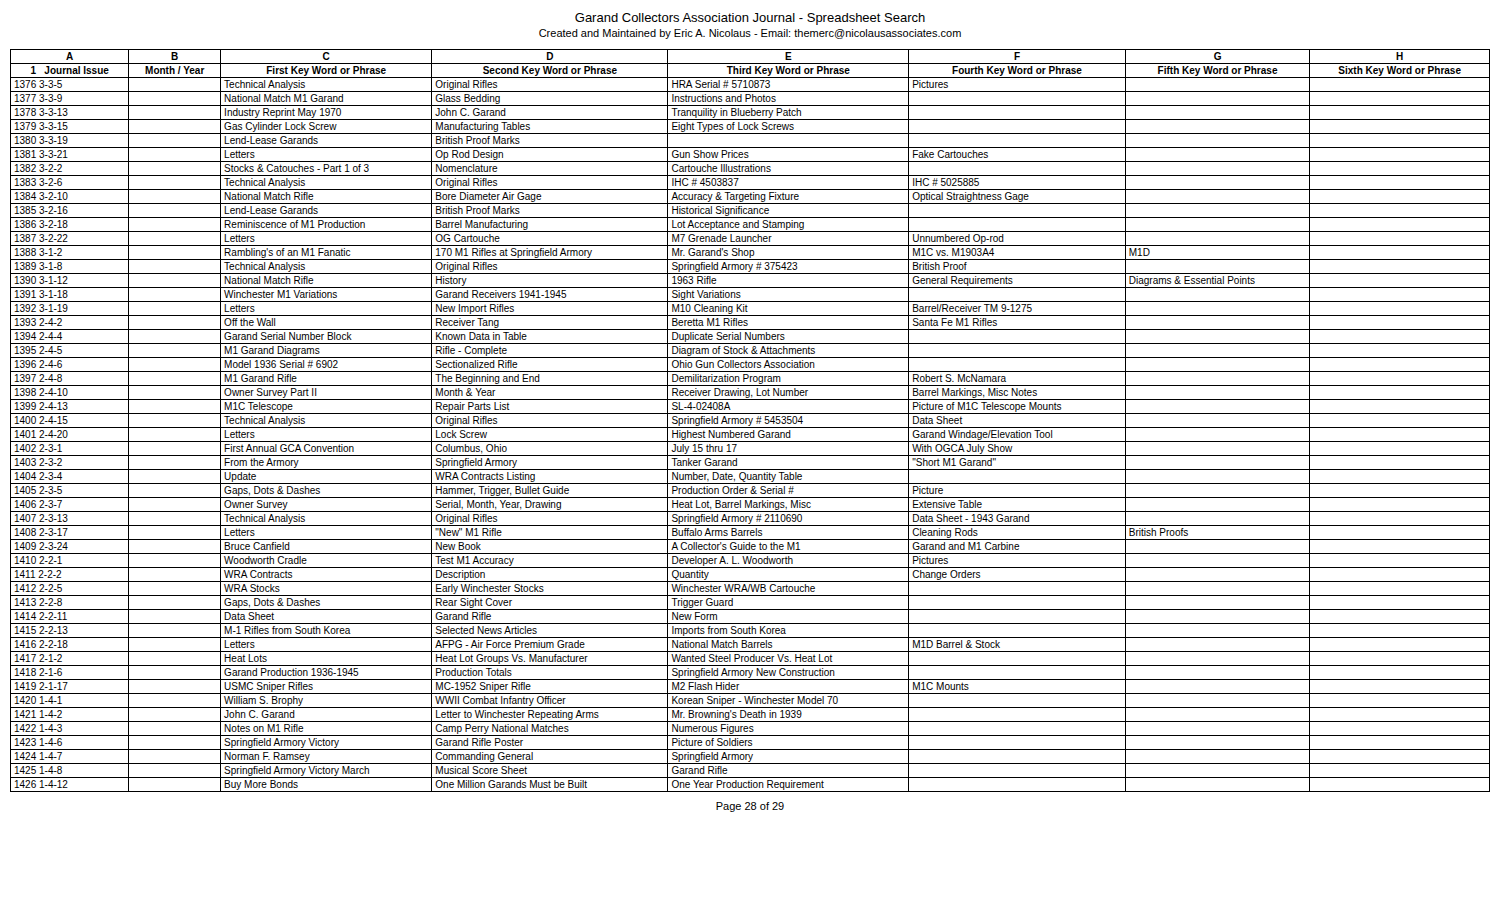Garand Collectors Association Journal - Spreadsheet Search
Created and Maintained by Eric A. Nicolaus - Email: themerc@nicolausassociates.com
| A | B | C | D | E | F | G | H |
| --- | --- | --- | --- | --- | --- | --- | --- |
| 1 Journal Issue | Month / Year | First Key Word or Phrase | Second Key Word or Phrase | Third Key Word or Phrase | Fourth Key Word or Phrase | Fifth Key Word or Phrase | Sixth Key Word or Phrase |
| 1376 3-3-5 | | Technical Analysis | Original Rifles | HRA Serial # 5710873 | Pictures | | |
| 1377 3-3-9 | | National Match M1 Garand | Glass Bedding | Instructions and Photos | | | |
| 1378 3-3-13 | | Industry Reprint May 1970 | John C. Garand | Tranquility in Blueberry Patch | | | |
| 1379 3-3-15 | | Gas Cylinder Lock Screw | Manufacturing Tables | Eight Types of Lock Screws | | | |
| 1380 3-3-19 | | Lend-Lease Garands | British Proof Marks | | | | |
| 1381 3-3-21 | | Letters | Op Rod Design | Gun Show Prices | Fake Cartouches | | |
| 1382 3-2-2 | | Stocks & Catouches - Part 1 of 3 | Nomenclature | Cartouche Illustrations | | | |
| 1383 3-2-6 | | Technical Analysis | Original Rifles | IHC # 4503837 | IHC # 5025885 | | |
| 1384 3-2-10 | | National Match Rifle | Bore Diameter Air Gage | Accuracy & Targeting Fixture | Optical Straightness Gage | | |
| 1385 3-2-16 | | Lend-Lease Garands | British Proof Marks | Historical Significance | | | |
| 1386 3-2-18 | | Reminiscence of M1 Production | Barrel Manufacturing | Lot Acceptance and Stamping | | | |
| 1387 3-2-22 | | Letters | OG Cartouche | M7 Grenade Launcher | Unnumbered Op-rod | | |
| 1388 3-1-2 | | Rambling's of an M1 Fanatic | 170 M1 Rifles at Springfield Armory | Mr. Garand's Shop | M1C vs. M1903A4 | M1D | |
| 1389 3-1-8 | | Technical Analysis | Original Rifles | Springfield Armory # 375423 | British Proof | | |
| 1390 3-1-12 | | National Match Rifle | History | 1963 Rifle | General Requirements | Diagrams & Essential Points | |
| 1391 3-1-18 | | Winchester M1 Variations | Garand Receivers 1941-1945 | Sight Variations | | | |
| 1392 3-1-19 | | Letters | New Import Rifles | M10 Cleaning Kit | Barrel/Receiver TM 9-1275 | | |
| 1393 2-4-2 | | Off the Wall | Receiver Tang | Beretta M1 Rifles | Santa Fe M1 Rifles | | |
| 1394 2-4-4 | | Garand Serial Number Block | Known Data in Table | Duplicate Serial Numbers | | | |
| 1395 2-4-5 | | M1 Garand Diagrams | Rifle - Complete | Diagram of Stock & Attachments | | | |
| 1396 2-4-6 | | Model 1936 Serial # 6902 | Sectionalized Rifle | Ohio Gun Collectors Association | | | |
| 1397 2-4-8 | | M1 Garand Rifle | The Beginning and End | Demilitarization Program | Robert S. McNamara | | |
| 1398 2-4-10 | | Owner Survey Part II | Month & Year | Receiver Drawing, Lot Number | Barrel Markings, Misc Notes | | |
| 1399 2-4-13 | | M1C Telescope | Repair Parts List | SL-4-02408A | Picture of M1C Telescope Mounts | | |
| 1400 2-4-15 | | Technical Analysis | Original Rifles | Springfield Armory # 5453504 | Data Sheet | | |
| 1401 2-4-20 | | Letters | Lock Screw | Highest Numbered Garand | Garand Windage/Elevation Tool | | |
| 1402 2-3-1 | | First Annual GCA Convention | Columbus, Ohio | July 15 thru 17 | With OGCA July Show | | |
| 1403 2-3-2 | | From the Armory | Springfield Armory | Tanker Garand | "Short M1 Garand" | | |
| 1404 2-3-4 | | Update | WRA Contracts Listing | Number, Date, Quantity Table | | | |
| 1405 2-3-5 | | Gaps, Dots & Dashes | Hammer, Trigger, Bullet Guide | Production Order & Serial # | Picture | | |
| 1406 2-3-7 | | Owner Survey | Serial, Month, Year, Drawing | Heat Lot, Barrel Markings, Misc | Extensive Table | | |
| 1407 2-3-13 | | Technical Analysis | Original Rifles | Springfield Armory # 2110690 | Data Sheet - 1943 Garand | | |
| 1408 2-3-17 | | Letters | "New" M1 Rifle | Buffalo Arms Barrels | Cleaning Rods | British Proofs | |
| 1409 2-3-24 | | Bruce Canfield | New Book | A Collector's Guide to the M1 | Garand and M1 Carbine | | |
| 1410 2-2-1 | | Woodworth Cradle | Test M1 Accuracy | Developer A. L. Woodworth | Pictures | | |
| 1411 2-2-2 | | WRA Contracts | Description | Quantity | Change Orders | | |
| 1412 2-2-5 | | WRA Stocks | Early Winchester Stocks | Winchester WRA/WB Cartouche | | | |
| 1413 2-2-8 | | Gaps, Dots & Dashes | Rear Sight Cover | Trigger Guard | | | |
| 1414 2-2-11 | | Data Sheet | Garand Rifle | New Form | | | |
| 1415 2-2-13 | | M-1 Rifles from South Korea | Selected News Articles | Imports from South Korea | | | |
| 1416 2-2-18 | | Letters | AFPG - Air Force Premium Grade | National Match Barrels | M1D Barrel & Stock | | |
| 1417 2-1-2 | | Heat Lots | Heat Lot Groups Vs. Manufacturer | Wanted Steel Producer Vs. Heat Lot | | | |
| 1418 2-1-6 | | Garand Production 1936-1945 | Production Totals | Springfield Armory New Construction | | | |
| 1419 2-1-17 | | USMC Sniper Rifles | MC-1952 Sniper Rifle | M2 Flash Hider | M1C Mounts | | |
| 1420 1-4-1 | | William S. Brophy | WWII Combat Infantry Officer | Korean Sniper - Winchester Model 70 | | | |
| 1421 1-4-2 | | John C. Garand | Letter to Winchester Repeating Arms | Mr. Browning's Death in 1939 | | | |
| 1422 1-4-3 | | Notes on M1 Rifle | Camp Perry National Matches | Numerous Figures | | | |
| 1423 1-4-6 | | Springfield Armory Victory | Garand Rifle Poster | Picture of Soldiers | | | |
| 1424 1-4-7 | | Norman F. Ramsey | Commanding General | Springfield Armory | | | |
| 1425 1-4-8 | | Springfield Armory Victory March | Musical Score Sheet | Garand Rifle | | | |
| 1426 1-4-12 | | Buy More Bonds | One Million Garands Must be Built | One Year Production Requirement | | | |
Page 28 of 29